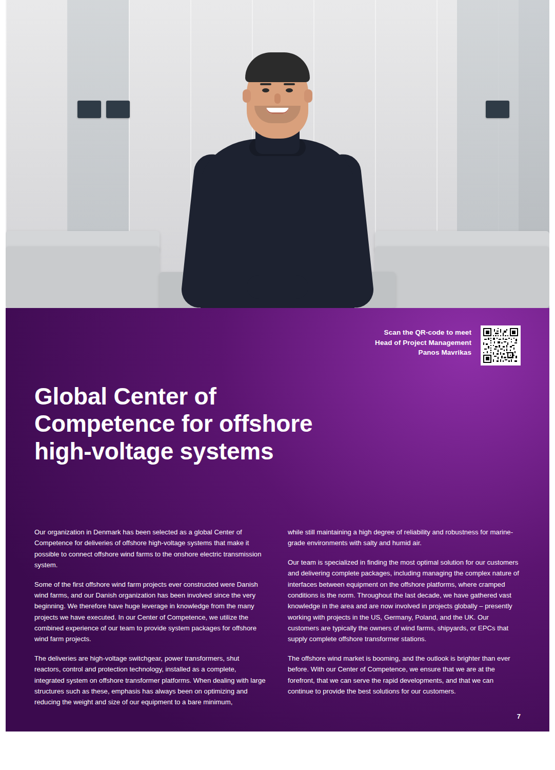Scan the QR-code to meet
Head of Project Management
Panos Mavrikas
Global Center of
Competence for offshore
high-voltage systems
Our organization in Denmark has been selected as a global Center of Competence for deliveries of offshore high-voltage systems that make it possible to connect offshore wind farms to the onshore electric transmission system.
Some of the first offshore wind farm projects ever constructed were Danish wind farms, and our Danish organization has been involved since the very beginning. We therefore have huge leverage in knowledge from the many projects we have executed. In our Center of Competence, we utilize the combined experience of our team to provide system packages for offshore wind farm projects.
The deliveries are high-voltage switchgear, power transformers, shut reactors, control and protection technology, installed as a complete, integrated system on offshore transformer platforms. When dealing with large structures such as these, emphasis has always been on optimizing and reducing the weight and size of our equipment to a bare minimum,
while still maintaining a high degree of reliability and robustness for marine-grade environments with salty and humid air.
Our team is specialized in finding the most optimal solution for our customers and delivering complete packages, including managing the complex nature of interfaces between equipment on the offshore platforms, where cramped conditions is the norm. Throughout the last decade, we have gathered vast knowledge in the area and are now involved in projects globally – presently working with projects in the US, Germany, Poland, and the UK. Our customers are typically the owners of wind farms, shipyards, or EPCs that supply complete offshore transformer stations.
The offshore wind market is booming, and the outlook is brighter than ever before. With our Center of Competence, we ensure that we are at the forefront, that we can serve the rapid developments, and that we can continue to provide the best solutions for our customers.
7